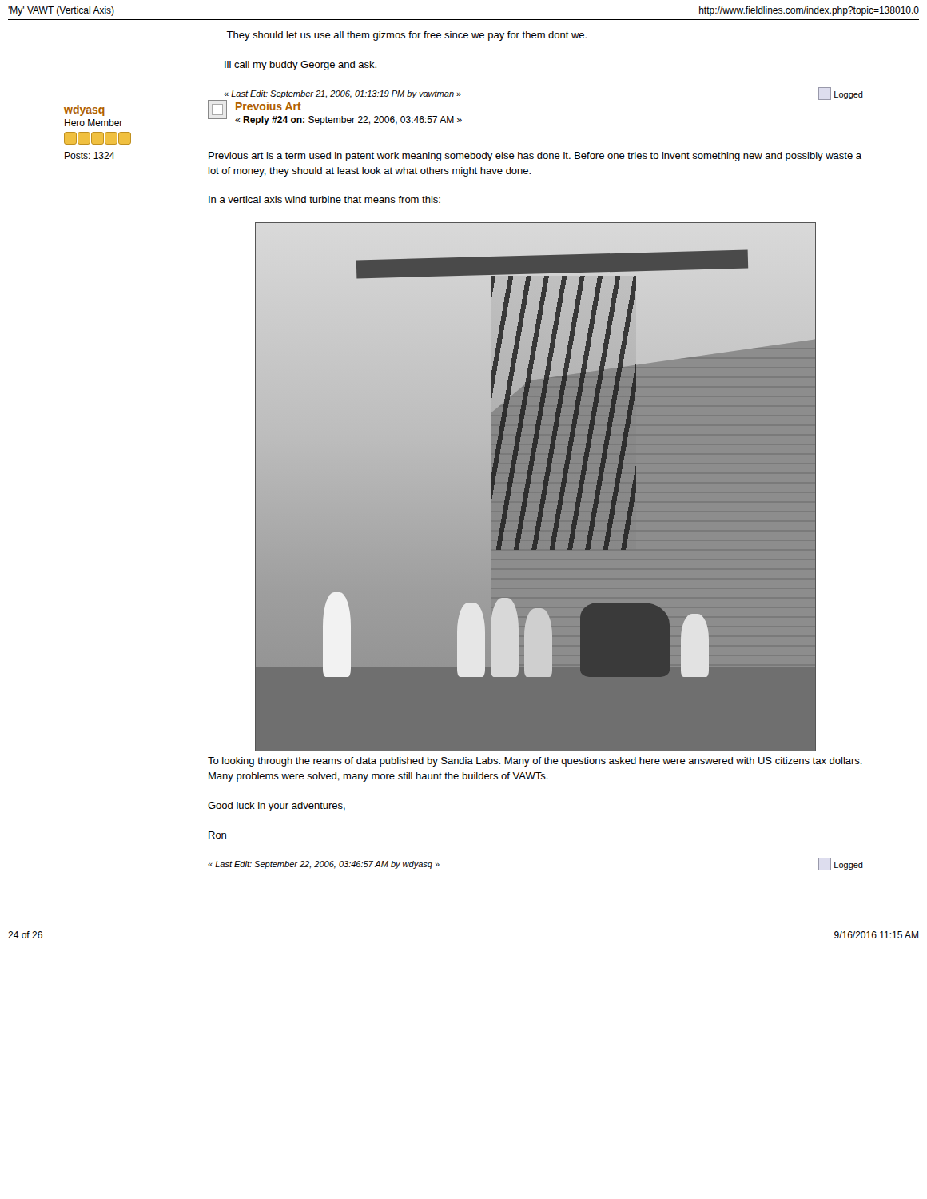'My' VAWT (Vertical Axis)
http://www.fieldlines.com/index.php?topic=138010.0
They should let us use all them gizmos for free since we pay for them dont we.
Ill call my buddy George and ask.
« Last Edit: September 21, 2006, 01:13:19 PM by vawtman »
Logged
wdyasq
Hero Member
Posts: 1324
Prevoius Art
« Reply #24 on: September 22, 2006, 03:46:57 AM »
Previous art is a term used in patent work meaning somebody else has done it. Before one tries to invent something new and possibly waste a lot of money, they should at least look at what others might have done.
In a vertical axis wind turbine that means from this:
To looking through the reams of data published by Sandia Labs. Many of the questions asked here were answered with US citizens tax dollars. Many problems were solved, many more still haunt the builders of VAWTs.
Good luck in your adventures,
Ron
« Last Edit: September 22, 2006, 03:46:57 AM by wdyasq »
Logged
24 of 26
9/16/2016 11:15 AM